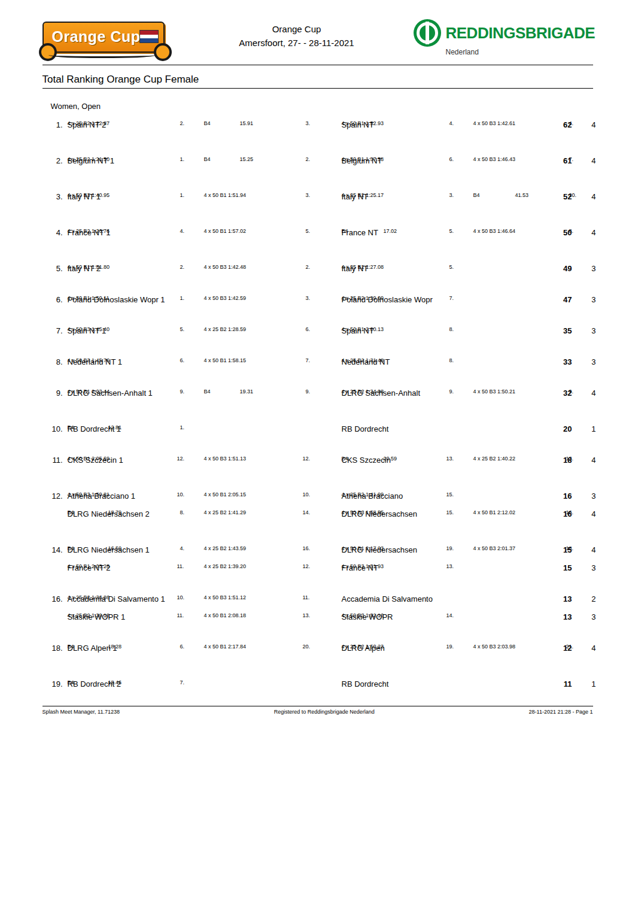Orange Cup
Orange Cup
Amersfoort, 27- - 28-11-2021
REDDINGSBRIGADE
Nederland
Total Ranking Orange Cup Female
Women, Open
1. Spain NT 2 Spain NT 62 4
4 x 25 B2 1:22.87 2. B4 15.91 3. 4 x 50 B1 1:52.93 4. 4 x 50 B3 1:42.61 4.
2. Belgium NT 1 Belgium NT 61 4
4 x 25 B2 1:21.50 1. B4 15.25 2. 4 x 50 B1 1:57.58 6. 4 x 50 B3 1:46.43 7.
3. Italy NT 1 Italy NT 52 4
4 x 50 B3 1:40.95 1. 4 x 50 B1 1:51.94 3. 4 x 25 B2 1:25.17 3. B4 41.53 20.
4. France NT 1 France NT 50 4
4 x 25 B2 1:26.76 4. 4 x 50 B1 1:57.02 5. B4 17.02 5. 4 x 50 B3 1:46.64 8.
5. Italy NT 2 Italy NT 49 3
4 x 50 B1 1:51.80 2. 4 x 50 B3 1:42.48 2. 4 x 25 B2 1:27.08 5.
6. Poland Dolnoslaskie Wopr 1 Poland Dolnoslaskie Wopr 47 3
4 x 50 B1 1:50.11 1. 4 x 50 B3 1:42.59 3. 4 x 25 B2 1:29.09 7.
7. Spain NT 1 Spain NT 35 3
4 x 50 B3 1:45.40 5. 4 x 25 B2 1:28.59 6. 4 x 50 B1 2:00.13 8.
8. Nederland NT 1 Nederland NT 33 3
4 x 50 B3 1:45.76 6. 4 x 50 B1 1:58.15 7. 4 x 25 B2 1:31.48 8.
9. DLRG Sachsen-Anhalt 1 DLRG Sachsen-Anhalt 32 4
4 x 50 B1 2:03.44 9. B4 19.31 9. 4 x 25 B2 1:34.98 9. 4 x 50 B3 1:50.21 9.
10. RB Dordrecht 1 RB Dordrecht 20 1
B4 12.81 1.
11. CKS Szczecin 1 CKS Szczecin 18 4
4 x 50 B1 2:05.69 12. 4 x 50 B3 1:51.13 12. B4 20.59 13. 4 x 25 B2 1:40.22 13.
12. Athena Bracciano 1 Athena Bracciano 16 3
4 x 50 B3 1:50.81 10. 4 x 50 B1 2:05.15 10. 4 x 25 B2 1:41.99 15.
DLRG Niedersachsen 2 DLRG Niedersachsen 16 4
B4 18.79 8. 4 x 25 B2 1:41.29 14. 4 x 50 B3 1:58.55 15. 4 x 50 B1 2:12.02 16.
14. DLRG Niedersachsen 1 DLRG Niedersachsen 15 4
B4 16.50 4. 4 x 25 B2 1:43.59 16. 4 x 50 B1 2:17.03 19. 4 x 50 B3 2:01.37 18.
France NT 2 France NT 15 3
4 x 50 B1 2:05.25 11. 4 x 25 B2 1:39.20 12. 4 x 50 B3 1:51.93 13.
16. Accademia Di Salvamento 1 Accademia Di Salvamento 13 2
4 x 25 B2 1:36.86 10. 4 x 50 B3 1:51.12 11.
Slaskie WOPR 1 Slaskie WOPR 13 3
4 x 25 B2 1:39.18 11. 4 x 50 B1 2:08.18 13. 4 x 50 B3 1:52.16 14.
18. DLRG Alpen 1 DLRG Alpen 12 4
B4 18.28 6. 4 x 50 B1 2:17.84 20. 4 x 25 B2 1:50.23 19. 4 x 50 B3 2:03.98 21.
19. RB Dordrecht 2 RB Dordrecht 11 1
B4 18.46 7.
Splash Meet Manager, 11.71238 Registered to Reddingsbrigade Nederland 28-11-2021 21:28 - Page 1